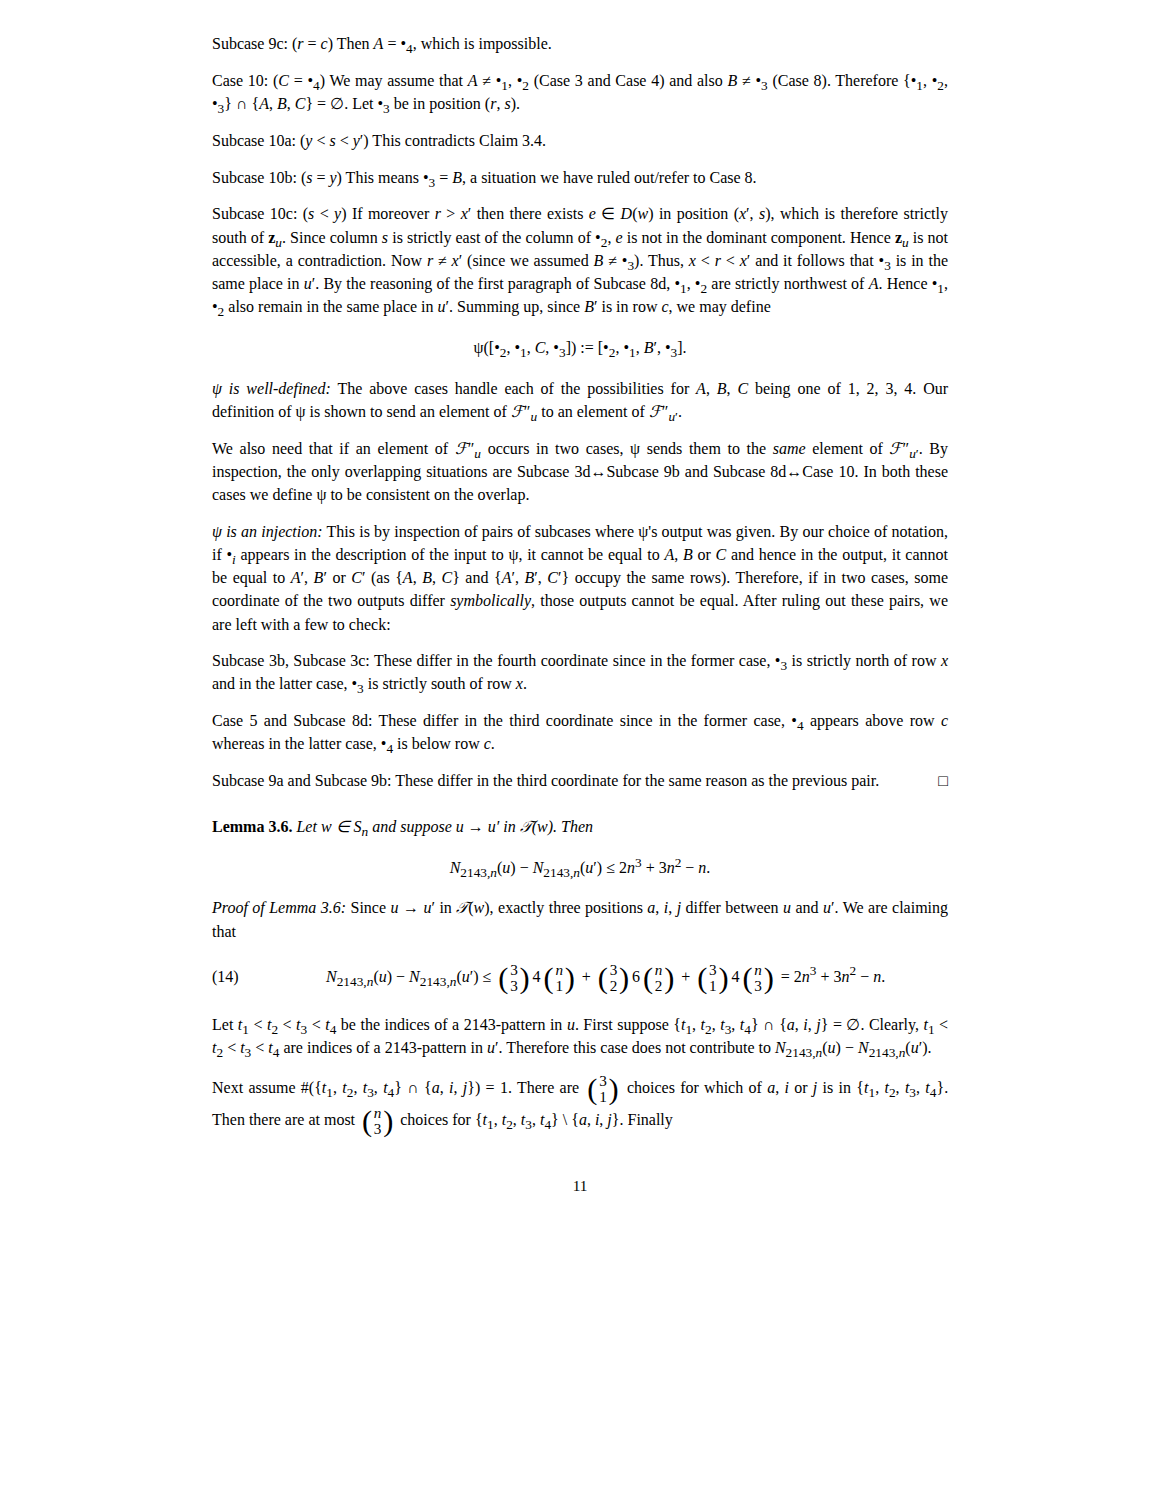Subcase 9c: (r = c) Then A = •4, which is impossible.
Case 10: (C = •4) We may assume that A ≠ •1, •2 (Case 3 and Case 4) and also B ≠ •3 (Case 8). Therefore {•1, •2, •3} ∩ {A, B, C} = ∅. Let •3 be in position (r, s).
Subcase 10a: (y < s < y′) This contradicts Claim 3.4.
Subcase 10b: (s = y) This means •3 = B, a situation we have ruled out/refer to Case 8.
Subcase 10c: (s < y) If moreover r > x′ then there exists e ∈ D(w) in position (x′, s), which is therefore strictly south of zu. Since column s is strictly east of the column of •2, e is not in the dominant component. Hence zu is not accessible, a contradiction. Now r ≠ x′ (since we assumed B ≠ •3). Thus, x < r < x′ and it follows that •3 is in the same place in u′. By the reasoning of the first paragraph of Subcase 8d, •1, •2 are strictly northwest of A. Hence •1, •2 also remain in the same place in u′. Summing up, since B′ is in row c, we may define
ψ([•2, •1, C, •3]) := [•2, •1, B′, •3].
ψ is well-defined: The above cases handle each of the possibilities for A, B, C being one of 1, 2, 3, 4. Our definition of ψ is shown to send an element of ℱ″u to an element of ℱ″u′.
We also need that if an element of ℱ″u occurs in two cases, ψ sends them to the same element of ℱ″u′. By inspection, the only overlapping situations are Subcase 3d↔Subcase 9b and Subcase 8d↔Case 10. In both these cases we define ψ to be consistent on the overlap.
ψ is an injection: This is by inspection of pairs of subcases where ψ's output was given. By our choice of notation, if •i appears in the description of the input to ψ, it cannot be equal to A, B or C and hence in the output, it cannot be equal to A′, B′ or C′ (as {A, B, C} and {A′, B′, C′} occupy the same rows). Therefore, if in two cases, some coordinate of the two outputs differ symbolically, those outputs cannot be equal. After ruling out these pairs, we are left with a few to check:
Subcase 3b, Subcase 3c: These differ in the fourth coordinate since in the former case, •3 is strictly north of row x and in the latter case, •3 is strictly south of row x.
Case 5 and Subcase 8d: These differ in the third coordinate since in the former case, •4 appears above row c whereas in the latter case, •4 is below row c.
Subcase 9a and Subcase 9b: These differ in the third coordinate for the same reason as the previous pair. □
Lemma 3.6. Let w ∈ Sn and suppose u → u′ in 𝒯(w). Then
N2143,n(u) − N2143,n(u′) ≤ 2n3 + 3n2 − n.
Proof of Lemma 3.6: Since u → u′ in 𝒯(w), exactly three positions a, i, j differ between u and u′. We are claiming that
(14)
N2143,n(u) − N2143,n(u′) ≤ (33) 4(n 1) + (32) 6(n 2) + (31) 4(n 3) = 2n3 + 3n2 − n.
Let t1 < t2 < t3 < t4 be the indices of a 2143-pattern in u. First suppose {t1, t2, t3, t4} ∩ {a, i, j} = ∅. Clearly, t1 < t2 < t3 < t4 are indices of a 2143-pattern in u′. Therefore this case does not contribute to N2143,n(u) − N2143,n(u′).
Next assume #({t1, t2, t3, t4} ∩ {a, i, j}) = 1. There are (31) choices for which of a, i or j is in {t1, t2, t3, t4}. Then there are at most (n 3) choices for {t1, t2, t3, t4} \ {a, i, j}. Finally
11